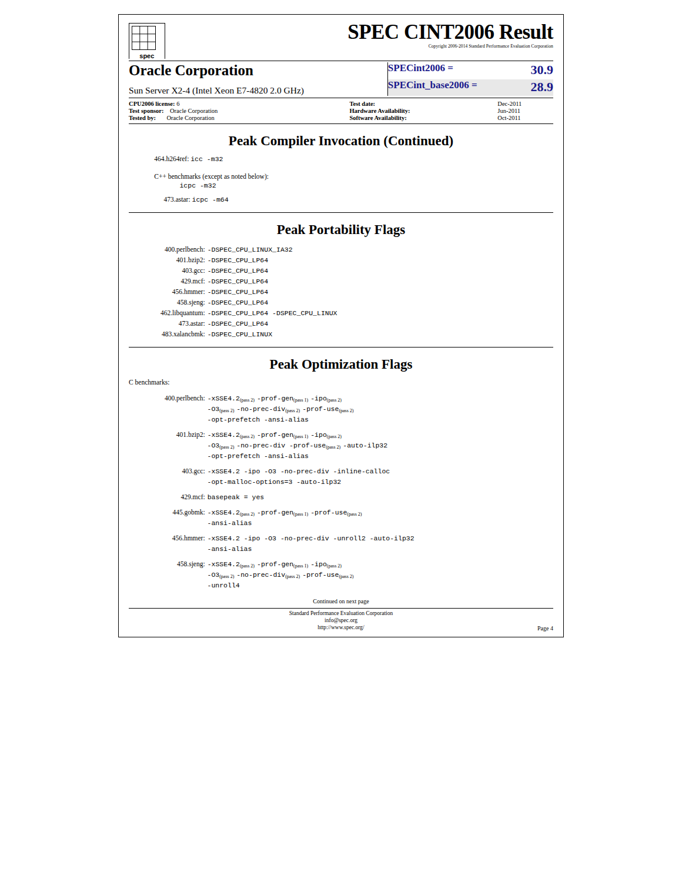| spec | SPEC CINT2006 Result Copyright 2006-2014 Standard Performance Evaluation Corporation |
| Oracle Corporation | SPECint2006 = | 30.9 |
| Sun Server X2-4 (Intel Xeon E7-4820 2.0 GHz) | SPECint_base2006 = | 28.9 |
| CPU2006 license: 6 | Test date: | Dec-2011 |
| Test sponsor: Oracle Corporation | Hardware Availability: | Jun-2011 |
| Tested by: Oracle Corporation | Software Availability: | Oct-2011 |
Peak Compiler Invocation (Continued)
464.h264ref: icc -m32
C++ benchmarks (except as noted below):
icpc -m32
473.astar: icpc -m64
Peak Portability Flags
400.perlbench:-DSPEC_CPU_LINUX_IA32 401.bzip2:-DSPEC_CPU_LP64 403.gcc:-DSPEC_CPU_LP64 429.mcf:-DSPEC_CPU_LP64 456.hmmer:-DSPEC_CPU_LP64 458.sjeng:-DSPEC_CPU_LP64 462.libquantum:-DSPEC_CPU_LP64 -DSPEC_CPU_LINUX 473.astar:-DSPEC_CPU_LP64 483.xalancbmk:-DSPEC_CPU_LINUX
Peak Optimization Flags
C benchmarks:
400.perlbench:-xSSE4.2(pass 2) -prof-gen(pass 1) -ipo(pass 2) -O3(pass 2) -no-prec-div(pass 2) -prof-use(pass 2) -opt-prefetch -ansi-alias
401.bzip2:-xSSE4.2(pass 2) -prof-gen(pass 1) -ipo(pass 2) -O3(pass 2) -no-prec-div -prof-use(pass 2) -auto-ilp32 -opt-prefetch -ansi-alias
403.gcc:-xSSE4.2 -ipo -O3 -no-prec-div -inline-calloc -opt-malloc-options=3 -auto-ilp32
429.mcf: basepeak = yes
445.gobmk:-xSSE4.2(pass 2) -prof-gen(pass 1) -prof-use(pass 2) -ansi-alias
456.hmmer:-xSSE4.2 -ipo -O3 -no-prec-div -unroll2 -auto-ilp32 -ansi-alias
458.sjeng:-xSSE4.2(pass 2) -prof-gen(pass 1) -ipo(pass 2) -O3(pass 2) -no-prec-div(pass 2) -prof-use(pass 2) -unroll4
Continued on next page
Standard Performance Evaluation Corporation
info@spec.org
http://www.spec.org/
Page 4